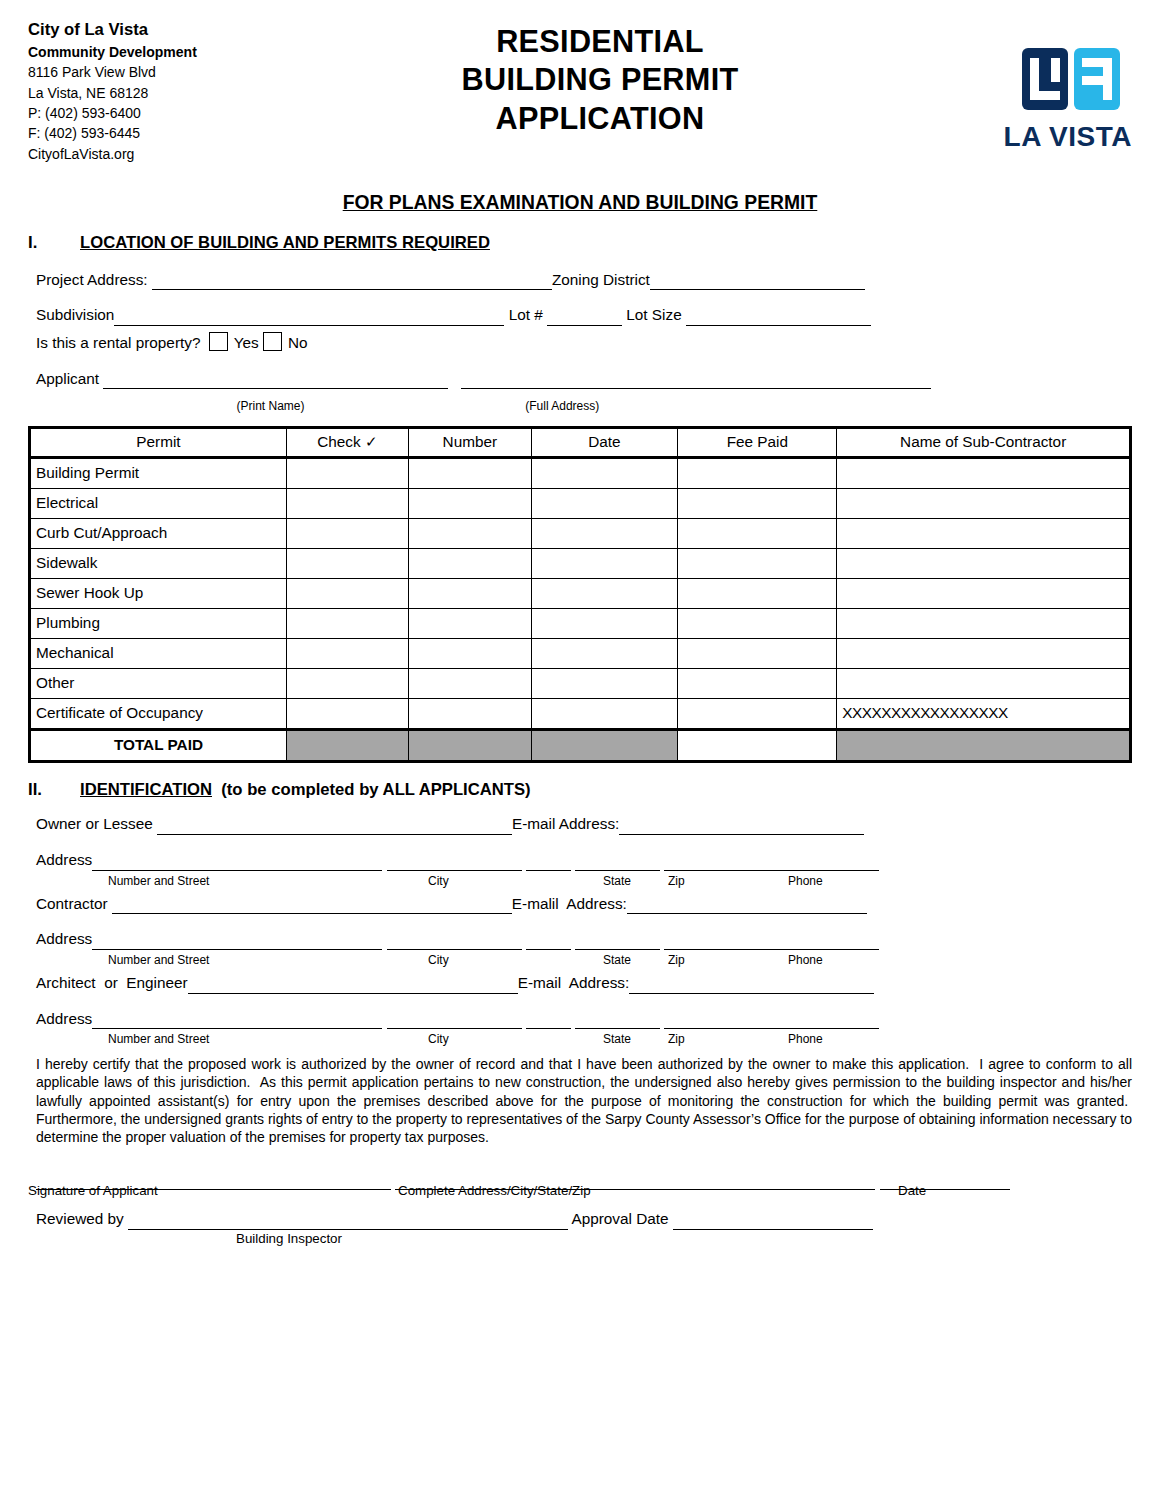City of La Vista
Community Development
8116 Park View Blvd
La Vista, NE 68128
P: (402) 593-6400
F: (402) 593-6445
CityofLaVista.org
RESIDENTIAL
BUILDING PERMIT
APPLICATION
LA VISTA
FOR PLANS EXAMINATION AND BUILDING PERMIT
I. LOCATION OF BUILDING AND PERMITS REQUIRED
Project Address: Zoning District
Subdivision Lot # Lot Size
Is this a rental property? Yes No
Applicant
(Print Name) (Full Address)
| Permit | Check ✓ | Number | Date | Fee Paid | Name of Sub-Contractor |
| --- | --- | --- | --- | --- | --- |
| Building Permit | | | | | |
| Electrical | | | | | |
| Curb Cut/Approach | | | | | |
| Sidewalk | | | | | |
| Sewer Hook Up | | | | | |
| Plumbing | | | | | |
| Mechanical | | | | | |
| Other | | | | | |
| Certificate of Occupancy | | | | | XXXXXXXXXXXXXXXXX |
| TOTAL PAID | | | | | |
II. IDENTIFICATION (to be completed by ALL APPLICANTS)
Owner or Lessee E-mail Address:
Address
Number and Street City State Zip Phone
Contractor E-malil Address:
Address
Number and Street City State Zip Phone
Architect or Engineer E-mail Address:
Address
Number and Street City State Zip Phone
I hereby certify that the proposed work is authorized by the owner of record and that I have been authorized by the owner to make this application. I agree to conform to all applicable laws of this jurisdiction. As this permit application pertains to new construction, the undersigned also hereby gives permission to the building inspector and his/her lawfully appointed assistant(s) for entry upon the premises described above for the purpose of monitoring the construction for which the building permit was granted. Furthermore, the undersigned grants rights of entry to the property to representatives of the Sarpy County Assessor’s Office for the purpose of obtaining information necessary to determine the proper valuation of the premises for property tax purposes.
Signature of Applicant Complete Address/City/State/Zip Date
Reviewed by Approval Date
Building Inspector